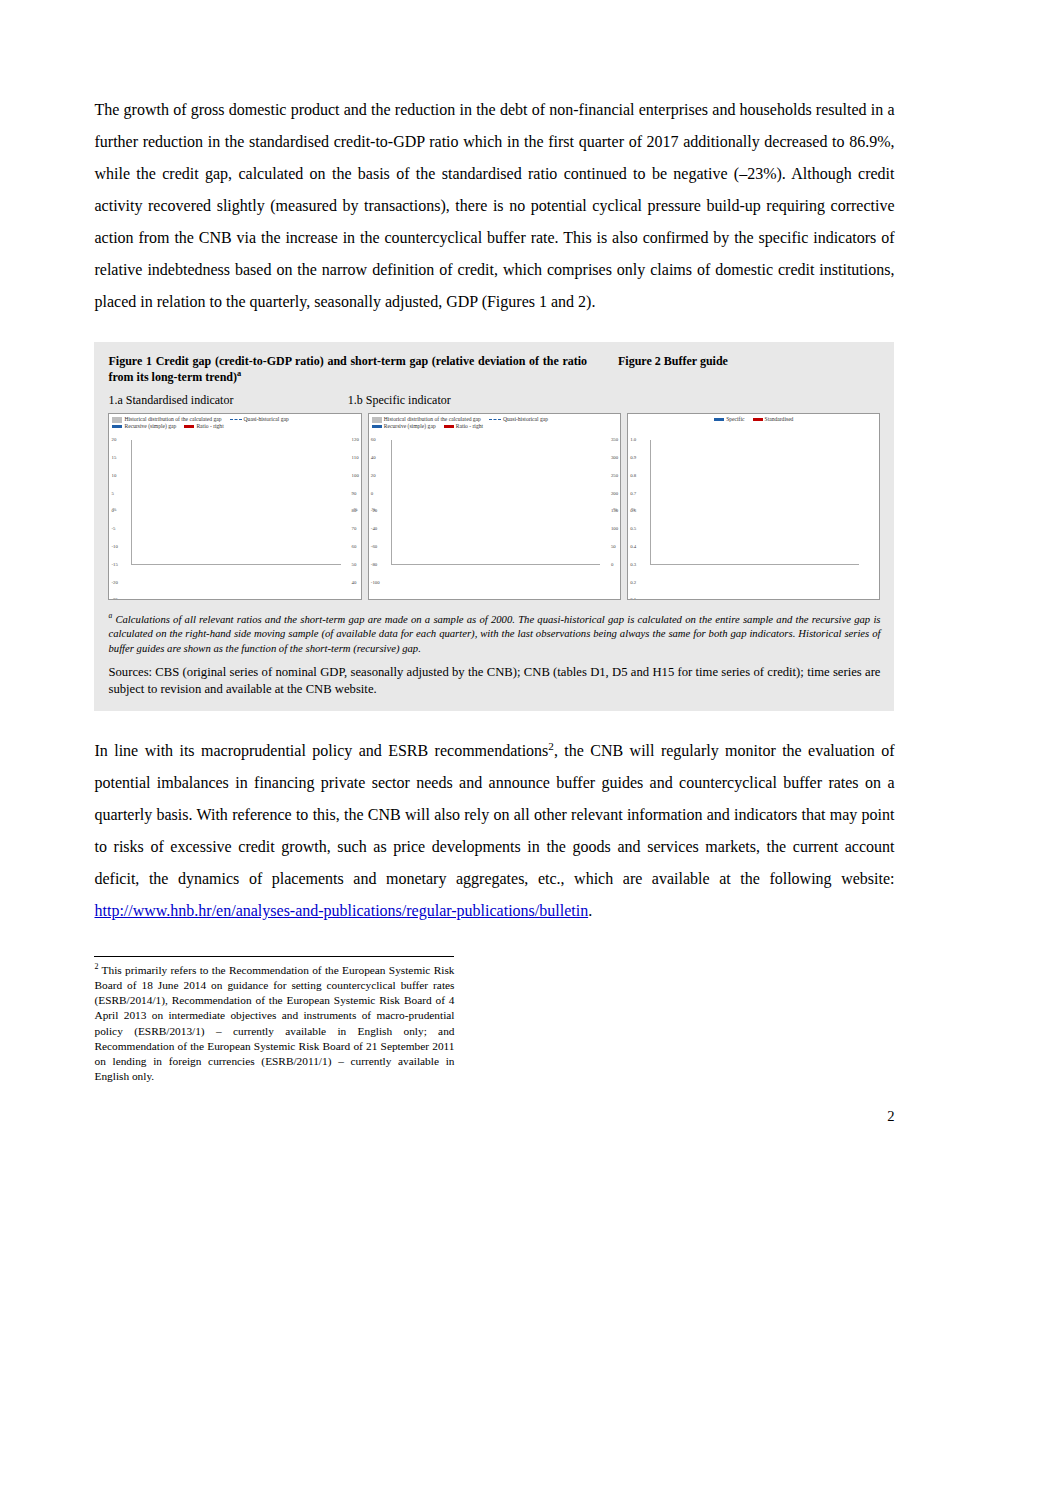The growth of gross domestic product and the reduction in the debt of non-financial enterprises and households resulted in a further reduction in the standardised credit-to-GDP ratio which in the first quarter of 2017 additionally decreased to 86.9%, while the credit gap, calculated on the basis of the standardised ratio continued to be negative (–23%). Although credit activity recovered slightly (measured by transactions), there is no potential cyclical pressure build-up requiring corrective action from the CNB via the increase in the countercyclical buffer rate. This is also confirmed by the specific indicators of relative indebtedness based on the narrow definition of credit, which comprises only claims of domestic credit institutions, placed in relation to the quarterly, seasonally adjusted, GDP (Figures 1 and 2).
Figure 1 Credit gap (credit-to-GDP ratio) and short-term gap (relative deviation of the ratio from its long-term trend)a
Figure 2 Buffer guide
1.a Standardised indicator
1.b Specific indicator
Historical distribution of the calculated gap Quasi-historical gap
Recursive (simple) gap Ratio - right
20151050-5-10-15-20-25
120110100908070605040
%
%
Q4/2002 Q2/2003 Q4/2003 Q2/2004 Q4/2004 Q2/2005 Q4/2005 Q2/2006 Q4/2006 Q2/2007 Q4/2007 Q2/2008 Q4/2008 Q2/2009 Q4/2009 Q2/2010 Q4/2010 Q2/2011 Q4/2011 Q2/2012 Q4/2012 Q2/2013 Q4/2013 Q2/2014 Q4/2014 Q2/2015 Q4/2015 Q2/2016 Q4/2016
Historical distribution of the calculated gap Quasi-historical gap
Recursive (simple) gap Ratio - right
6040200-20-40-60-80-100
350300250200150100500
%
%
Q4/2002 Q2/2003 Q4/2003 Q2/2004 Q4/2004 Q2/2005 Q4/2005 Q2/2006 Q4/2006 Q2/2007 Q4/2007 Q2/2008 Q4/2008 Q2/2009 Q4/2009 Q2/2010 Q4/2010 Q2/2011 Q4/2011 Q2/2012 Q4/2012 Q2/2013 Q4/2013 Q2/2014 Q4/2014 Q2/2015 Q4/2015 Q2/2016 Q4/2016
Specific Standardised
1.00.90.80.70.60.50.40.30.20.10.0
%
Q4/2003 Q4/2004 Q4/2005 Q4/2006 Q4/2007 Q4/2008 Q4/2009 Q4/2010 Q4/2011 Q4/2012 Q4/2013 Q4/2014 Q4/2015 Q4/2016
a Calculations of all relevant ratios and the short-term gap are made on a sample as of 2000. The quasi-historical gap is calculated on the entire sample and the recursive gap is calculated on the right-hand side moving sample (of available data for each quarter), with the last observations being always the same for both gap indicators. Historical series of buffer guides are shown as the function of the short-term (recursive) gap.
Sources: CBS (original series of nominal GDP, seasonally adjusted by the CNB); CNB (tables D1, D5 and H15 for time series of credit); time series are subject to revision and available at the CNB website.
In line with its macroprudential policy and ESRB recommendations2, the CNB will regularly monitor the evaluation of potential imbalances in financing private sector needs and announce buffer guides and countercyclical buffer rates on a quarterly basis. With reference to this, the CNB will also rely on all other relevant information and indicators that may point to risks of excessive credit growth, such as price developments in the goods and services markets, the current account deficit, the dynamics of placements and monetary aggregates, etc., which are available at the following website: http://www.hnb.hr/en/analyses-and-publications/regular-publications/bulletin.
2 This primarily refers to the Recommendation of the European Systemic Risk Board of 18 June 2014 on guidance for setting countercyclical buffer rates (ESRB/2014/1), Recommendation of the European Systemic Risk Board of 4 April 2013 on intermediate objectives and instruments of macro-prudential policy (ESRB/2013/1) – currently available in English only; and Recommendation of the European Systemic Risk Board of 21 September 2011 on lending in foreign currencies (ESRB/2011/1) – currently available in English only.
2